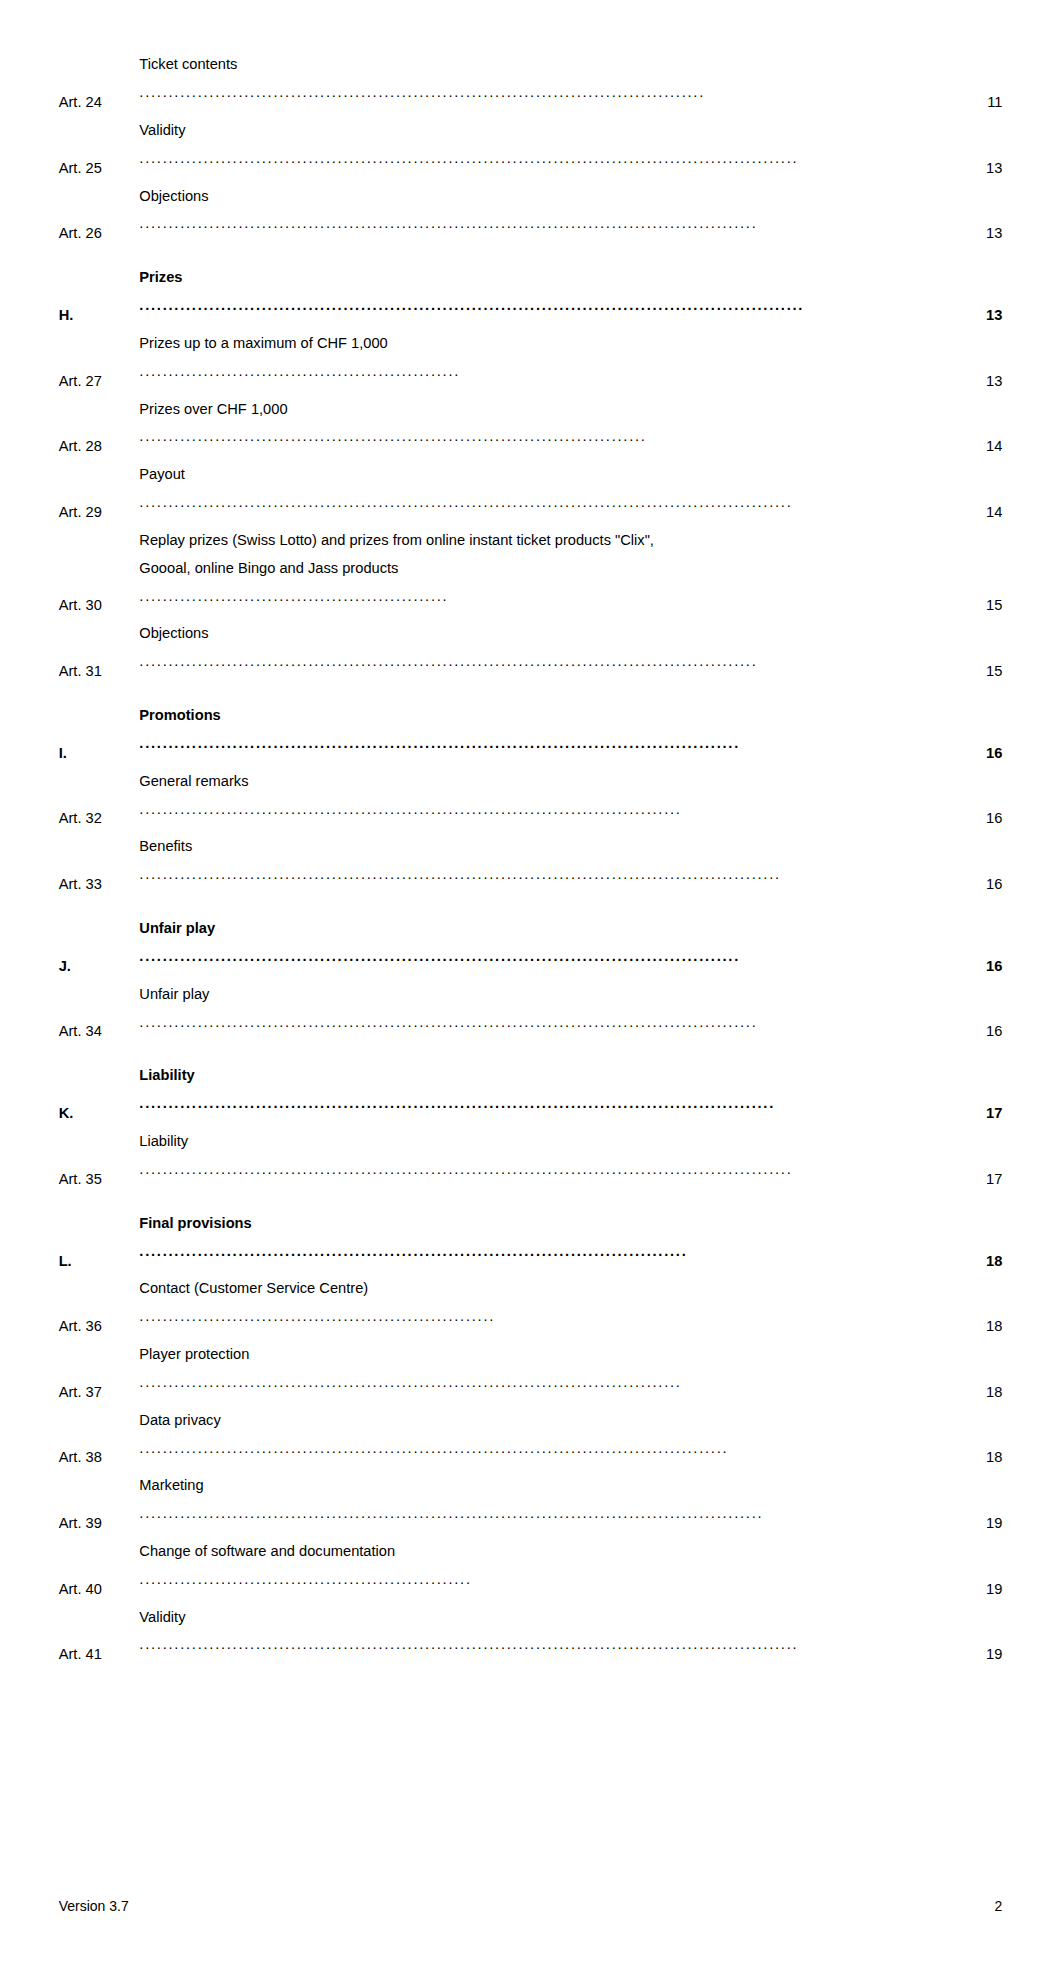| Art. 24 | Ticket contents ................................................................................................. | 11 |
| Art. 25 | Validity ................................................................................................................. | 13 |
| Art. 26 | Objections .......................................................................................................... | 13 |
| H. | Prizes .................................................................................................................. | 13 |
| Art. 27 | Prizes up to a maximum of CHF 1,000 ....................................................... | 13 |
| Art. 28 | Prizes over CHF 1,000 ....................................................................................... | 14 |
| Art. 29 | Payout ................................................................................................................ | 14 |
| Art. 30 | Replay prizes (Swiss Lotto) and prizes from online instant ticket products "Clix", Goooal, online Bingo and Jass products ..................................................... | 15 |
| Art. 31 | Objections .......................................................................................................... | 15 |
| I. | Promotions ....................................................................................................... | 16 |
| Art. 32 | General remarks ............................................................................................. | 16 |
| Art. 33 | Benefits .............................................................................................................. | 16 |
| J. | Unfair play ....................................................................................................... | 16 |
| Art. 34 | Unfair play .......................................................................................................... | 16 |
| K. | Liability ............................................................................................................. | 17 |
| Art. 35 | Liability ................................................................................................................ | 17 |
| L. | Final provisions .............................................................................................. | 18 |
| Art. 36 | Contact (Customer Service Centre) ............................................................. | 18 |
| Art. 37 | Player protection ............................................................................................. | 18 |
| Art. 38 | Data privacy ..................................................................................................... | 18 |
| Art. 39 | Marketing ........................................................................................................... | 19 |
| Art. 40 | Change of software and documentation ......................................................... | 19 |
| Art. 41 | Validity ................................................................................................................. | 19 |
Version 3.7 2